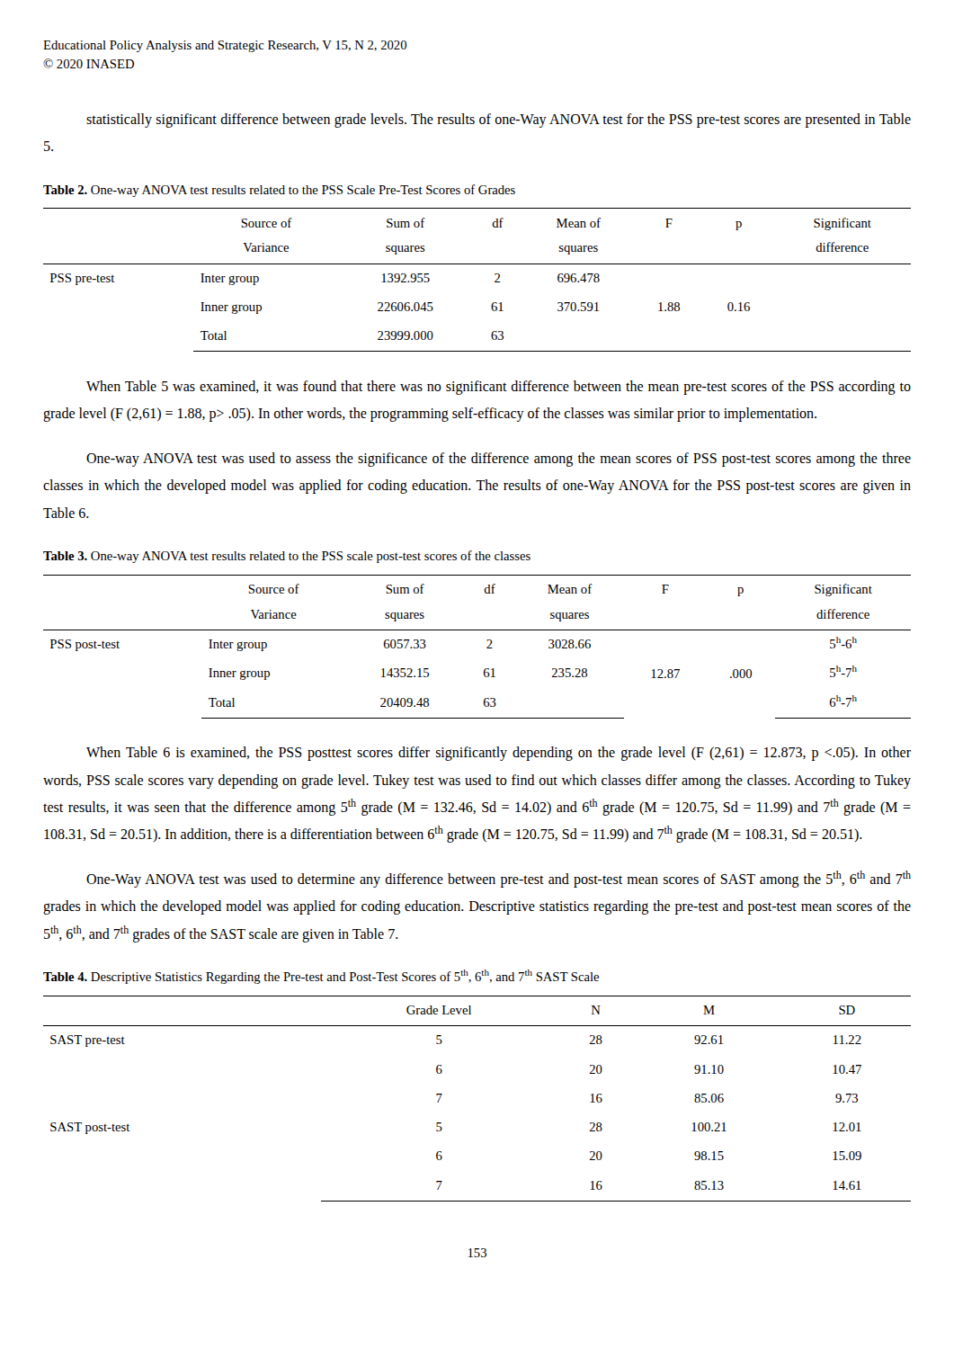Educational Policy Analysis and Strategic Research, V 15, N 2, 2020
© 2020 INASED
statistically significant difference between grade levels. The results of one-Way ANOVA test for the PSS pre-test scores are presented in Table 5.
Table 2. One-way ANOVA test results related to the PSS Scale Pre-Test Scores of Grades
| | Source of Variance | Sum of squares | df | Mean of squares | F | p | Significant difference |
| --- | --- | --- | --- | --- | --- | --- | --- |
| PSS pre-test | Inter group | 1392.955 | 2 | 696.478 | | | |
| Inner group | 22606.045 | 61 | 370.591 | 1.88 | 0.16 | |
| Total | 23999.000 | 63 | | | | |
When Table 5 was examined, it was found that there was no significant difference between the mean pre-test scores of the PSS according to grade level (F (2,61) = 1.88, p> .05). In other words, the programming self-efficacy of the classes was similar prior to implementation.
One-way ANOVA test was used to assess the significance of the difference among the mean scores of PSS post-test scores among the three classes in which the developed model was applied for coding education. The results of one-Way ANOVA for the PSS post-test scores are given in Table 6.
Table 3. One-way ANOVA test results related to the PSS scale post-test scores of the classes
| | Source of Variance | Sum of squares | df | Mean of squares | F | p | Significant difference |
| --- | --- | --- | --- | --- | --- | --- | --- |
| PSS post-test | Inter group | 6057.33 | 2 | 3028.66 | 12.87 | .000 | 5 h -6 h |
| Inner group | 14352.15 | 61 | 235.28 | 5 h -7 h |
| Total | 20409.48 | 63 | | 6 h -7 h |
When Table 6 is examined, the PSS posttest scores differ significantly depending on the grade level (F (2,61) = 12.873, p <.05). In other words, PSS scale scores vary depending on grade level. Tukey test was used to find out which classes differ among the classes. According to Tukey test results, it was seen that the difference among 5th grade (M = 132.46, Sd = 14.02) and 6th grade (M = 120.75, Sd = 11.99) and 7th grade (M = 108.31, Sd = 20.51). In addition, there is a differentiation between 6th grade (M = 120.75, Sd = 11.99) and 7th grade (M = 108.31, Sd = 20.51).
One-Way ANOVA test was used to determine any difference between pre-test and post-test mean scores of SAST among the 5th, 6th and 7th grades in which the developed model was applied for coding education. Descriptive statistics regarding the pre-test and post-test mean scores of the 5th, 6th, and 7th grades of the SAST scale are given in Table 7.
Table 4. Descriptive Statistics Regarding the Pre-test and Post-Test Scores of 5 th , 6 th , and 7 th SAST Scale
| | Grade Level | N | M | SD |
| --- | --- | --- | --- | --- |
| SAST pre-test | 5 | 28 | 92.61 | 11.22 |
| 6 | 20 | 91.10 | 10.47 |
| 7 | 16 | 85.06 | 9.73 |
| SAST post-test | 5 | 28 | 100.21 | 12.01 |
| 6 | 20 | 98.15 | 15.09 |
| 7 | 16 | 85.13 | 14.61 |
153